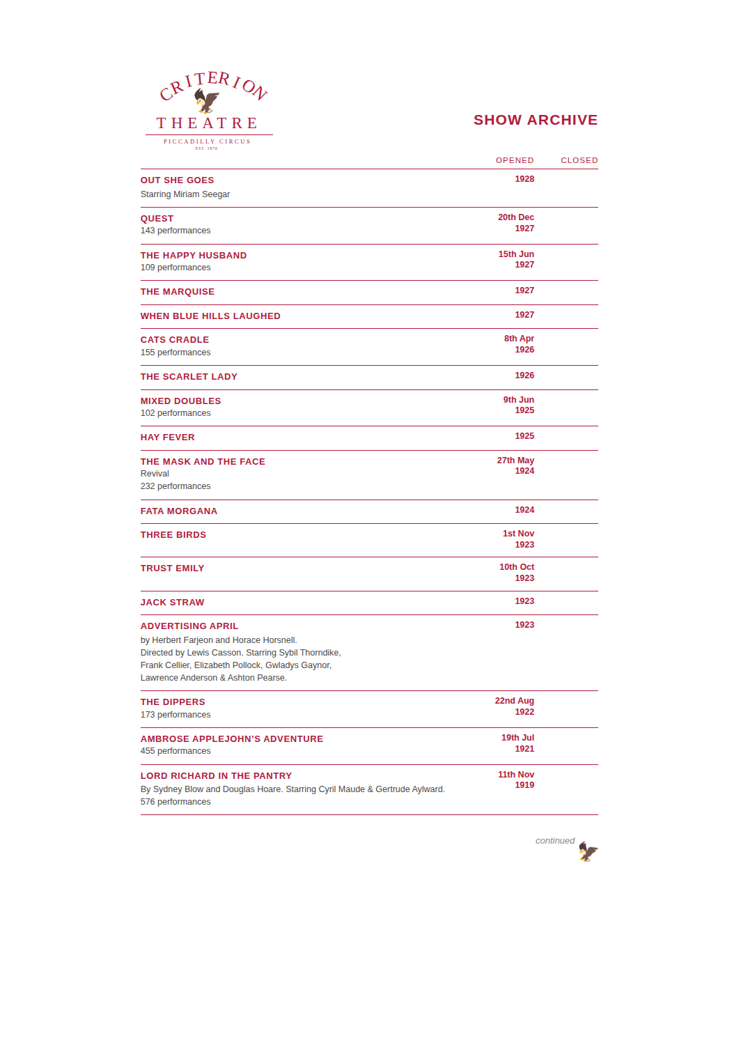C R I T E R I O N
🦅
THEATRE
PICCADILLY CIRCUS
EST. 1876
Show Archive
| | Opened | Closed |
| --- | --- | --- |
| Out She Goes Starring Miriam Seegar | 1928 | |
| Quest 143 performances | 20th Dec 1927 | |
| The Happy Husband 109 performances | 15th Jun 1927 | |
| The Marquise | 1927 | |
| When Blue Hills Laughed | 1927 | |
| Cats Cradle 155 performances | 8th Apr 1926 | |
| The Scarlet Lady | 1926 | |
| Mixed Doubles 102 performances | 9th Jun 1925 | |
| Hay Fever | 1925 | |
| The Mask and the Face Revival 232 performances | 27th May 1924 | |
| Fata Morgana | 1924 | |
| Three Birds | 1st Nov 1923 | |
| Trust Emily | 10th Oct 1923 | |
| Jack Straw | 1923 | |
| Advertising April by Herbert Farjeon and Horace Horsnell. Directed by Lewis Casson. Starring Sybil Thorndike, Frank Cellier, Elizabeth Pollock, Gwladys Gaynor, Lawrence Anderson & Ashton Pearse. | 1923 | |
| The Dippers 173 performances | 22nd Aug 1922 | |
| Ambrose Applejohn’s Adventure 455 performances | 19th Jul 1921 | |
| Lord Richard in the Pantry By Sydney Blow and Douglas Hoare. Starring Cyril Maude & Gertrude Aylward. 576 performances | 11th Nov 1919 | |
continued 🦅